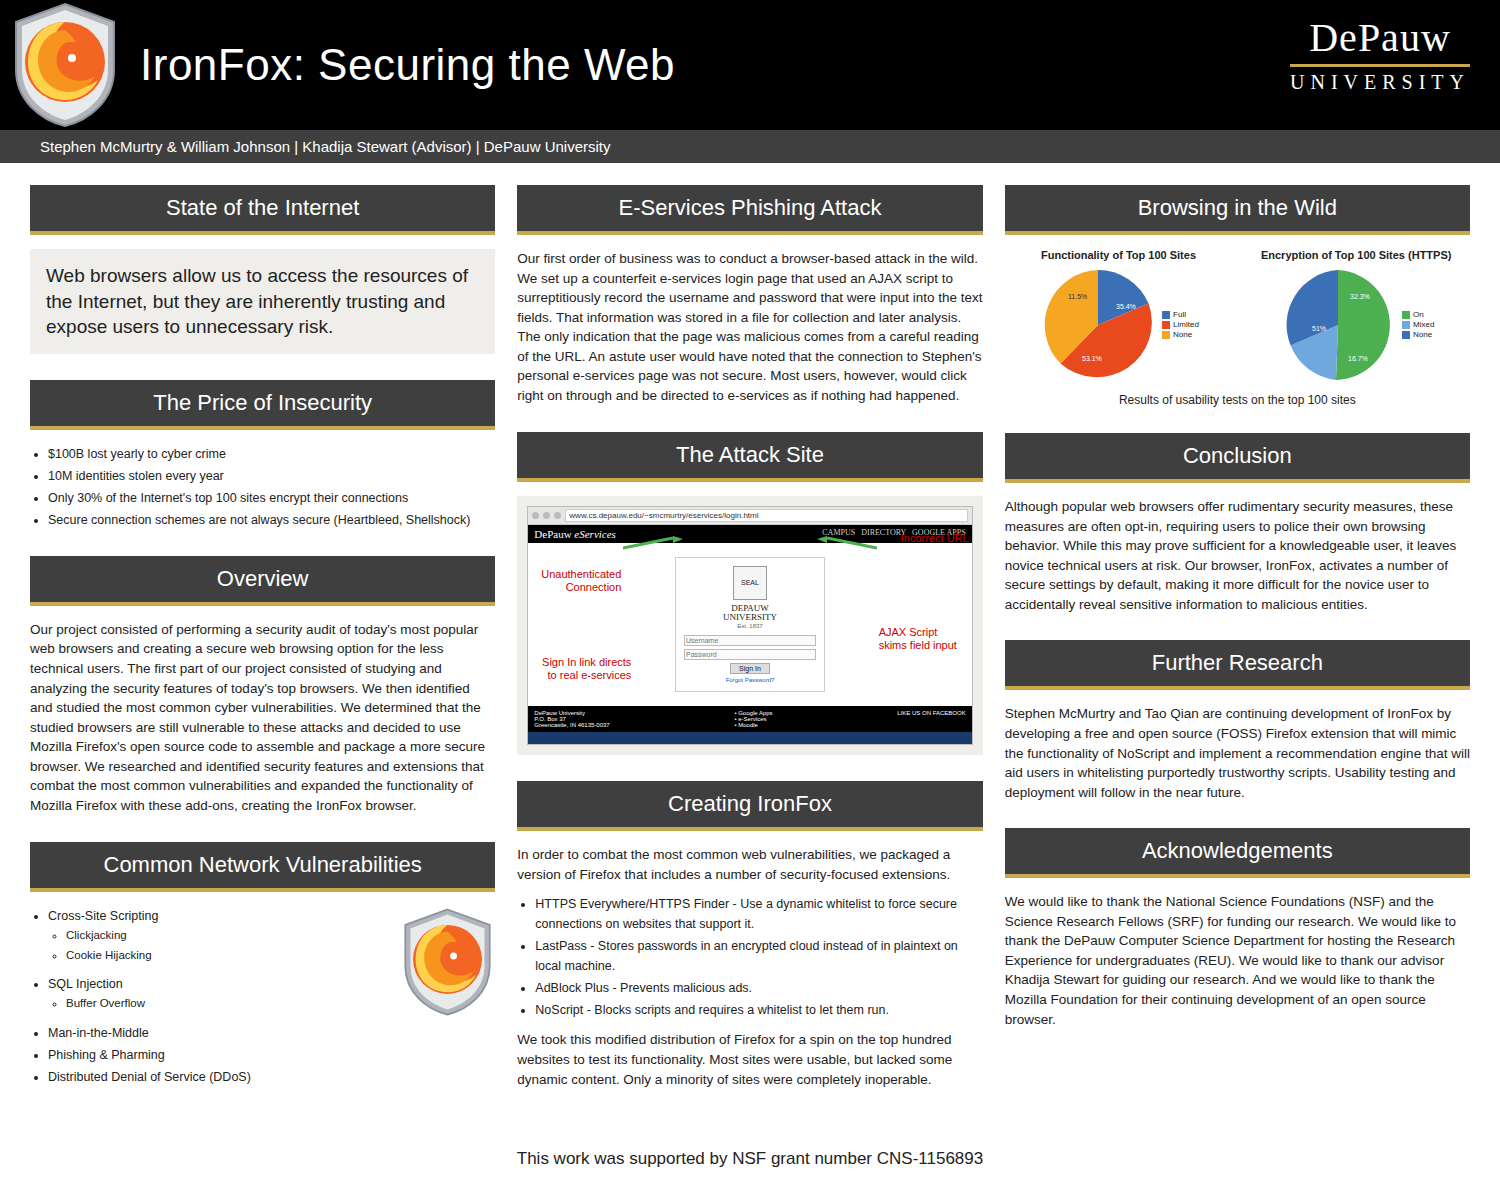IronFox: Securing the Web
DePauw
UNIVERSITY
Stephen McMurtry & William Johnson | Khadija Stewart (Advisor) | DePauw University
State of the Internet
Web browsers allow us to access the resources of the Internet, but they are inherently trusting and expose users to unnecessary risk.
The Price of Insecurity
$100B lost yearly to cyber crime
10M identities stolen every year
Only 30% of the Internet's top 100 sites encrypt their connections
Secure connection schemes are not always secure (Heartbleed, Shellshock)
Overview
Our project consisted of performing a security audit of today's most popular web browsers and creating a secure web browsing option for the less technical users. The first part of our project consisted of studying and analyzing the security features of today's top browsers. We then identified and studied the most common cyber vulnerabilities. We determined that the studied browsers are still vulnerable to these attacks and decided to use Mozilla Firefox's open source code to assemble and package a more secure browser. We researched and identified security features and extensions that combat the most common vulnerabilities and expanded the functionality of Mozilla Firefox with these add-ons, creating the IronFox browser.
Common Network Vulnerabilities
Cross-Site Scripting
Clickjacking
Cookie Hijacking
SQL Injection
Buffer Overflow
Man-in-the-Middle
Phishing & Pharming
Distributed Denial of Service (DDoS)
E-Services Phishing Attack
Our first order of business was to conduct a browser-based attack in the wild. We set up a counterfeit e-services login page that used an AJAX script to surreptitiously record the username and password that were input into the text fields. That information was stored in a file for collection and later analysis. The only indication that the page was malicious comes from a careful reading of the URL. An astute user would have noted that the connection to Stephen's personal e-services page was not secure. Most users, however, would click right on through and be directed to e-services as if nothing had happened.
The Attack Site
www.cs.depauw.edu/~smcmurtry/eservices/login.html
DePauw eServices CAMPUS DIRECTORY GOOGLE APPS
SEAL
DEPAUW
UNIVERSITY
Est. 1837
Sign In
Forgot Password?
DePauw University
P.O. Box 37
Greencastle, IN 46135-0037 • Google Apps
• e-Services
• Moodle LIKE US ON FACEBOOK
Incorrect URL
Unauthenticated
Connection
AJAX Script
skims field input
Sign In link directs
to real e-services
Creating IronFox
In order to combat the most common web vulnerabilities, we packaged a version of Firefox that includes a number of security-focused extensions.
HTTPS Everywhere/HTTPS Finder - Use a dynamic whitelist to force secure connections on websites that support it.
LastPass - Stores passwords in an encrypted cloud instead of in plaintext on local machine.
AdBlock Plus - Prevents malicious ads.
NoScript - Blocks scripts and requires a whitelist to let them run.
We took this modified distribution of Firefox for a spin on the top hundred websites to test its functionality. Most sites were usable, but lacked some dynamic content. Only a minority of sites were completely inoperable.
Browsing in the Wild
Functionality of Top 100 Sites
53.1% 35.4% 11.5%
Full
Limited
None
Encryption of Top 100 Sites (HTTPS)
51% 16.7% 32.3%
On
Mixed
None
Results of usability tests on the top 100 sites
Conclusion
Although popular web browsers offer rudimentary security measures, these measures are often opt-in, requiring users to police their own browsing behavior. While this may prove sufficient for a knowledgeable user, it leaves novice technical users at risk. Our browser, IronFox, activates a number of secure settings by default, making it more difficult for the novice user to accidentally reveal sensitive information to malicious entities.
Further Research
Stephen McMurtry and Tao Qian are continuing development of IronFox by developing a free and open source (FOSS) Firefox extension that will mimic the functionality of NoScript and implement a recommendation engine that will aid users in whitelisting purportedly trustworthy scripts. Usability testing and deployment will follow in the near future.
Acknowledgements
We would like to thank the National Science Foundations (NSF) and the Science Research Fellows (SRF) for funding our research. We would like to thank the DePauw Computer Science Department for hosting the Research Experience for undergraduates (REU). We would like to thank our advisor Khadija Stewart for guiding our research. And we would like to thank the Mozilla Foundation for their continuing development of an open source browser.
This work was supported by NSF grant number CNS-1156893